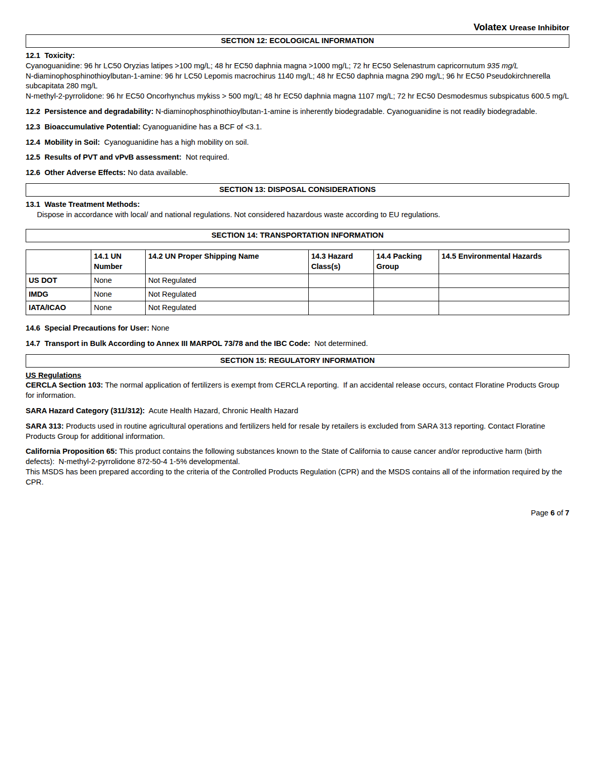Volatex Urease Inhibitor
SECTION 12: ECOLOGICAL INFORMATION
12.1 Toxicity:
Cyanoguanidine: 96 hr LC50 Oryzias latipes >100 mg/L; 48 hr EC50 daphnia magna >1000 mg/L; 72 hr EC50 Selenastrum capricornutum 935 mg/L
N-diaminophosphinothioylbutan-1-amine: 96 hr LC50 Lepomis macrochirus 1140 mg/L; 48 hr EC50 daphnia magna 290 mg/L; 96 hr EC50 Pseudokirchnerella subcapitata 280 mg/L
N-methyl-2-pyrrolidone: 96 hr EC50 Oncorhynchus mykiss > 500 mg/L; 48 hr EC50 daphnia magna 1107 mg/L; 72 hr EC50 Desmodesmus subspicatus 600.5 mg/L
12.2 Persistence and degradability: N-diaminophosphinothioylbutan-1-amine is inherently biodegradable. Cyanoguanidine is not readily biodegradable.
12.3 Bioaccumulative Potential: Cyanoguanidine has a BCF of <3.1.
12.4 Mobility in Soil: Cyanoguanidine has a high mobility on soil.
12.5 Results of PVT and vPvB assessment: Not required.
12.6 Other Adverse Effects: No data available.
SECTION 13: DISPOSAL CONSIDERATIONS
13.1 Waste Treatment Methods:
Dispose in accordance with local/ and national regulations. Not considered hazardous waste according to EU regulations.
SECTION 14: TRANSPORTATION INFORMATION
| | 14.1 UN Number | 14.2 UN Proper Shipping Name | 14.3 Hazard Class(s) | 14.4 Packing Group | 14.5 Environmental Hazards |
| --- | --- | --- | --- | --- | --- |
| US DOT | None | Not Regulated | | | |
| IMDG | None | Not Regulated | | | |
| IATA/ICAO | None | Not Regulated | | | |
14.6 Special Precautions for User: None
14.7 Transport in Bulk According to Annex III MARPOL 73/78 and the IBC Code: Not determined.
SECTION 15: REGULATORY INFORMATION
US Regulations
CERCLA Section 103: The normal application of fertilizers is exempt from CERCLA reporting. If an accidental release occurs, contact Floratine Products Group for information.
SARA Hazard Category (311/312): Acute Health Hazard, Chronic Health Hazard
SARA 313: Products used in routine agricultural operations and fertilizers held for resale by retailers is excluded from SARA 313 reporting. Contact Floratine Products Group for additional information.
California Proposition 65: This product contains the following substances known to the State of California to cause cancer and/or reproductive harm (birth defects): N-methyl-2-pyrrolidone 872-50-4 1-5% developmental.
This MSDS has been prepared according to the criteria of the Controlled Products Regulation (CPR) and the MSDS contains all of the information required by the CPR.
Page 6 of 7